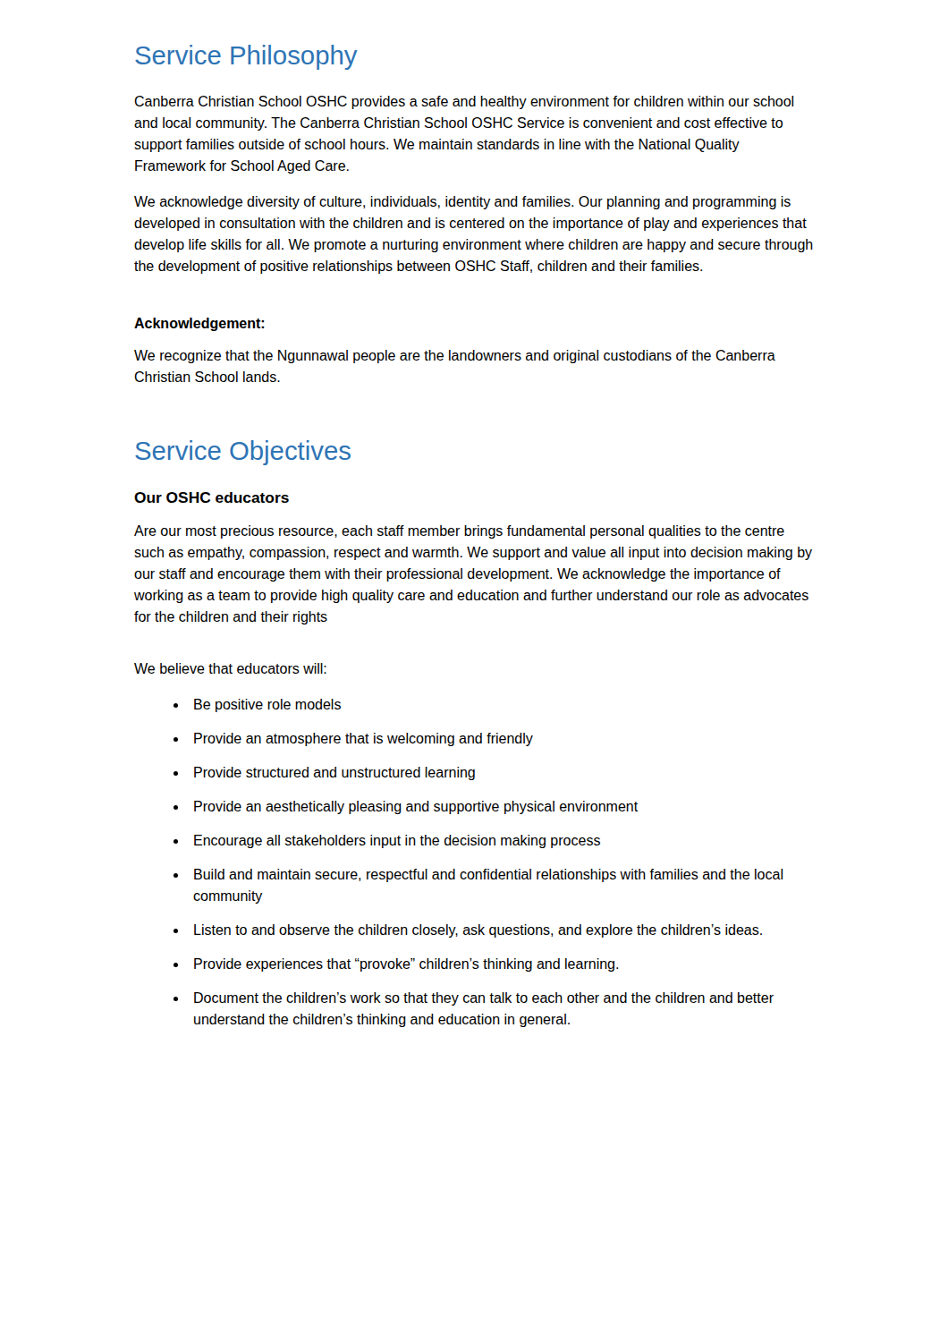Service Philosophy
Canberra Christian School OSHC provides a safe and healthy environment for children within our school and local community. The Canberra Christian School OSHC Service is convenient and cost effective to support families outside of school hours. We maintain standards in line with the National Quality Framework for School Aged Care.
We acknowledge diversity of culture, individuals, identity and families. Our planning and programming is developed in consultation with the children and is centered on the importance of play and experiences that develop life skills for all. We promote a nurturing environment where children are happy and secure through the development of positive relationships between OSHC Staff, children and their families.
Acknowledgement:
We recognize that the Ngunnawal people are the landowners and original custodians of the Canberra Christian School lands.
Service Objectives
Our OSHC educators
Are our most precious resource, each staff member brings fundamental personal qualities to the centre such as empathy, compassion, respect and warmth. We support and value all input into decision making by our staff and encourage them with their professional development. We acknowledge the importance of working as a team to provide high quality care and education and further understand our role as advocates for the children and their rights
We believe that educators will:
Be positive role models
Provide an atmosphere that is welcoming and friendly
Provide structured and unstructured learning
Provide an aesthetically pleasing and supportive physical environment
Encourage all stakeholders input in the decision making process
Build and maintain secure, respectful and confidential relationships with families and the local community
Listen to and observe the children closely, ask questions, and explore the children’s ideas.
Provide experiences that “provoke” children’s thinking and learning.
Document the children’s work so that they can talk to each other and the children and better understand the children’s thinking and education in general.